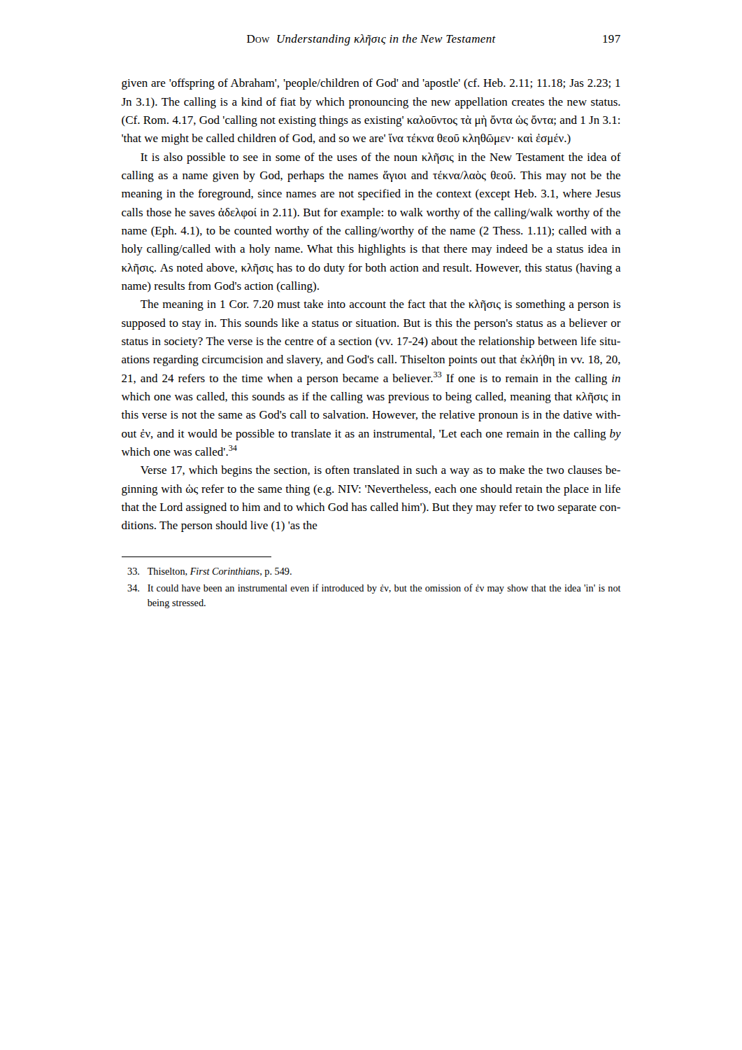Dow Understanding κλῆσις in the New Testament 197
given are 'offspring of Abraham', 'people/children of God' and 'apostle' (cf. Heb. 2.11; 11.18; Jas 2.23; 1 Jn 3.1). The calling is a kind of fiat by which pronouncing the new appellation creates the new status. (Cf. Rom. 4.17, God 'calling not existing things as existing' καλοῦντος τὰ μὴ ὄντα ὡς ὄντα; and 1 Jn 3.1: 'that we might be called children of God, and so we are' ἵνα τέκνα θεοῦ κληθῶμεν· καὶ ἐσμέν.)
It is also possible to see in some of the uses of the noun κλῆσις in the New Testament the idea of calling as a name given by God, perhaps the names ἅγιοι and τέκνα/λαὸς θεοῦ. This may not be the meaning in the foreground, since names are not specified in the context (except Heb. 3.1, where Jesus calls those he saves ἀδελφοί in 2.11). But for example: to walk worthy of the calling/walk worthy of the name (Eph. 4.1), to be counted worthy of the calling/worthy of the name (2 Thess. 1.11); called with a holy calling/called with a holy name. What this highlights is that there may indeed be a status idea in κλῆσις. As noted above, κλῆσις has to do duty for both action and result. However, this status (having a name) results from God's action (calling).
The meaning in 1 Cor. 7.20 must take into account the fact that the κλῆσις is something a person is supposed to stay in. This sounds like a status or situation. But is this the person's status as a believer or status in society? The verse is the centre of a section (vv. 17-24) about the relationship between life situations regarding circumcision and slavery, and God's call. Thiselton points out that ἐκλήθη in vv. 18, 20, 21, and 24 refers to the time when a person became a believer.33 If one is to remain in the calling in which one was called, this sounds as if the calling was previous to being called, meaning that κλῆσις in this verse is not the same as God's call to salvation. However, the relative pronoun is in the dative without ἐν, and it would be possible to translate it as an instrumental, 'Let each one remain in the calling by which one was called'.34
Verse 17, which begins the section, is often translated in such a way as to make the two clauses beginning with ὡς refer to the same thing (e.g. NIV: 'Nevertheless, each one should retain the place in life that the Lord assigned to him and to which God has called him'). But they may refer to two separate conditions. The person should live (1) 'as the
33. Thiselton, First Corinthians, p. 549.
34. It could have been an instrumental even if introduced by ἐν, but the omission of ἐν may show that the idea 'in' is not being stressed.